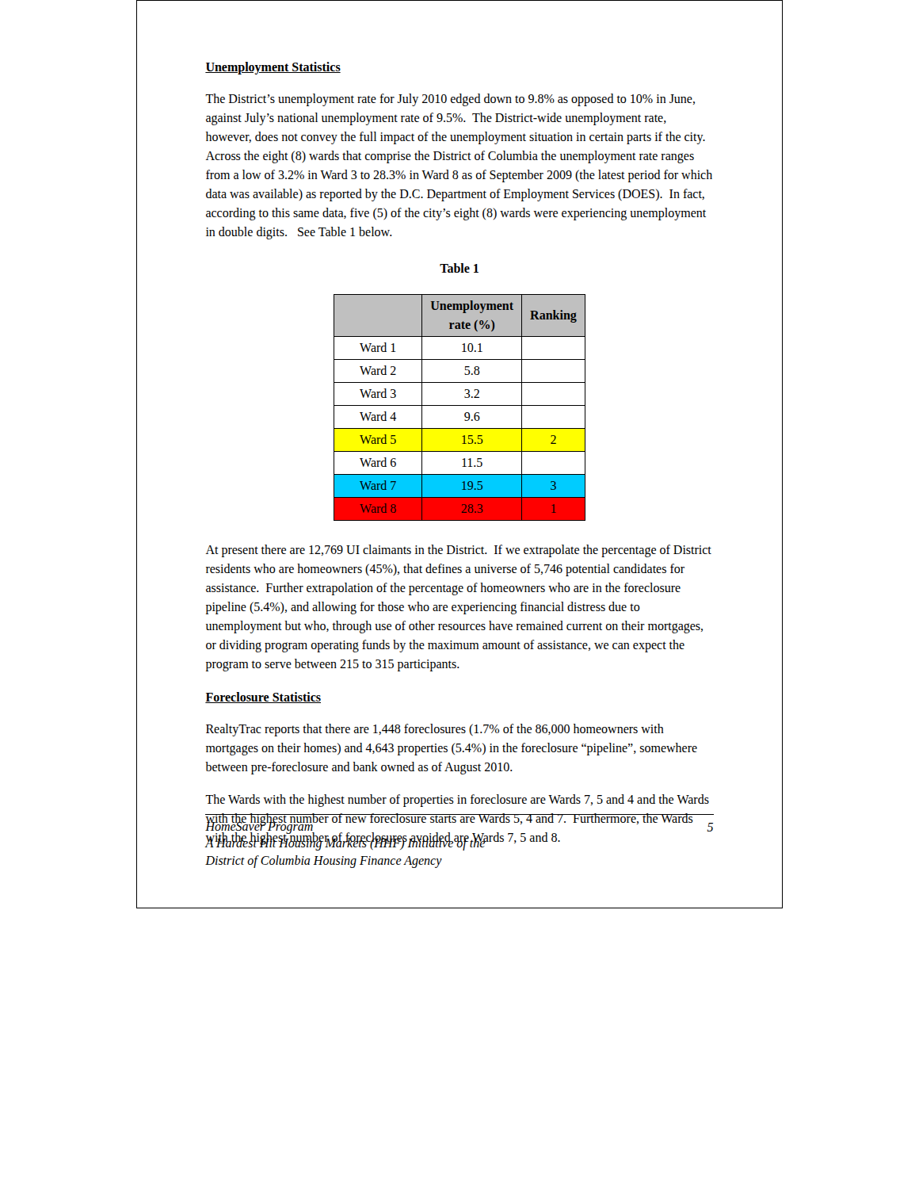Unemployment Statistics
The District’s unemployment rate for July 2010 edged down to 9.8% as opposed to 10% in June, against July’s national unemployment rate of 9.5%. The District-wide unemployment rate, however, does not convey the full impact of the unemployment situation in certain parts if the city. Across the eight (8) wards that comprise the District of Columbia the unemployment rate ranges from a low of 3.2% in Ward 3 to 28.3% in Ward 8 as of September 2009 (the latest period for which data was available) as reported by the D.C. Department of Employment Services (DOES). In fact, according to this same data, five (5) of the city’s eight (8) wards were experiencing unemployment in double digits. See Table 1 below.
Table 1
| | Unemployment rate (%) | Ranking |
| --- | --- | --- |
| Ward 1 | 10.1 | |
| Ward 2 | 5.8 | |
| Ward 3 | 3.2 | |
| Ward 4 | 9.6 | |
| Ward 5 | 15.5 | 2 |
| Ward 6 | 11.5 | |
| Ward 7 | 19.5 | 3 |
| Ward 8 | 28.3 | 1 |
At present there are 12,769 UI claimants in the District. If we extrapolate the percentage of District residents who are homeowners (45%), that defines a universe of 5,746 potential candidates for assistance. Further extrapolation of the percentage of homeowners who are in the foreclosure pipeline (5.4%), and allowing for those who are experiencing financial distress due to unemployment but who, through use of other resources have remained current on their mortgages, or dividing program operating funds by the maximum amount of assistance, we can expect the program to serve between 215 to 315 participants.
Foreclosure Statistics
RealtyTrac reports that there are 1,448 foreclosures (1.7% of the 86,000 homeowners with mortgages on their homes) and 4,643 properties (5.4%) in the foreclosure “pipeline”, somewhere between pre-foreclosure and bank owned as of August 2010.
The Wards with the highest number of properties in foreclosure are Wards 7, 5 and 4 and the Wards with the highest number of new foreclosure starts are Wards 5, 4 and 7. Furthermore, the Wards with the highest number of foreclosures avoided are Wards 7, 5 and 8.
5
HomeSaver Program
A Hardest Hit Housing Markets (HHF) Initiative of the
District of Columbia Housing Finance Agency